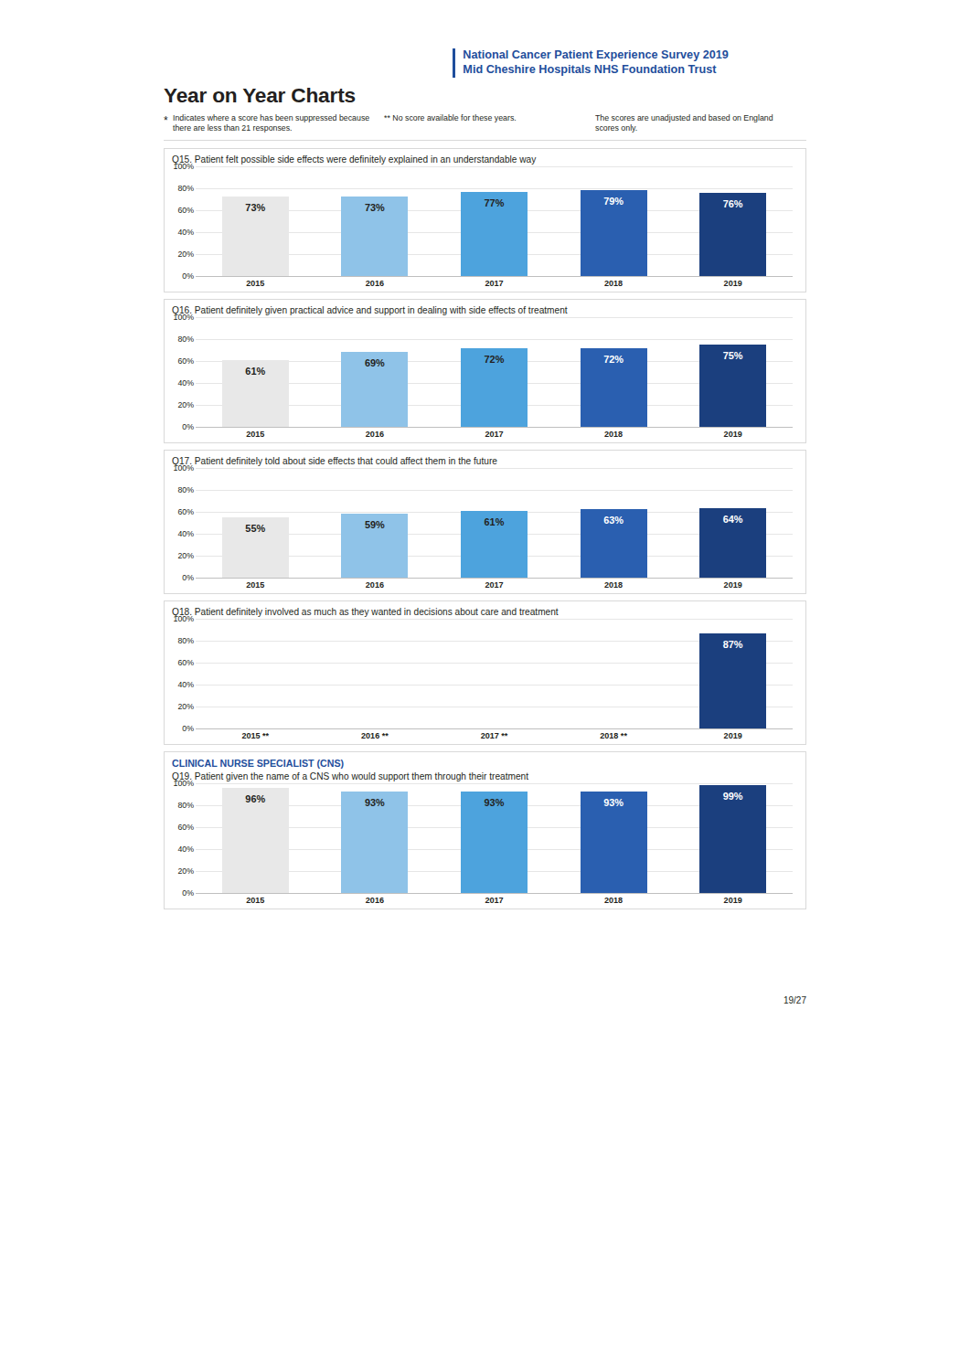National Cancer Patient Experience Survey 2019
Mid Cheshire Hospitals NHS Foundation Trust
Year on Year Charts
* Indicates where a score has been suppressed because there are less than 21 responses.
** No score available for these years.
The scores are unadjusted and based on England scores only.
Q15. Patient felt possible side effects were definitely explained in an understandable way
100%
80%
60%
40%
20%
0%
73%
73%
77%
79%
76%
2015
2016
2017
2018
2019
Q16. Patient definitely given practical advice and support in dealing with side effects of treatment
100%
80%
60%
40%
20%
0%
61%
69%
72%
72%
75%
2015
2016
2017
2018
2019
Q17. Patient definitely told about side effects that could affect them in the future
100%
80%
60%
40%
20%
0%
55%
59%
61%
63%
64%
2015
2016
2017
2018
2019
Q18. Patient definitely involved as much as they wanted in decisions about care and treatment
100%
80%
60%
40%
20%
0%
87%
2015 **
2016 **
2017 **
2018 **
2019
CLINICAL NURSE SPECIALIST (CNS)
Q19. Patient given the name of a CNS who would support them through their treatment
100%
80%
60%
40%
20%
0%
96%
93%
93%
93%
99%
2015
2016
2017
2018
2019
19/27